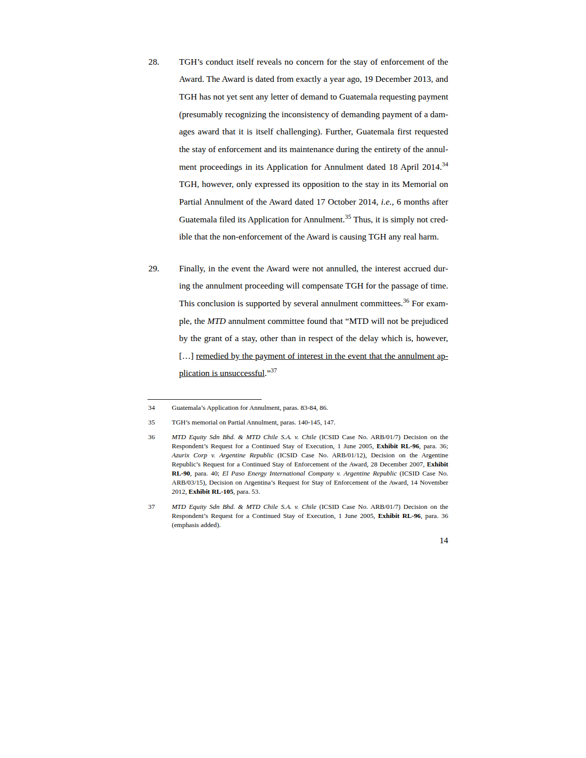28.
TGH’s conduct itself reveals no concern for the stay of enforcement of the Award. The Award is dated from exactly a year ago, 19 December 2013, and TGH has not yet sent any letter of demand to Guatemala requesting payment (presumably recognizing the inconsistency of demanding payment of a damages award that it is itself challenging). Further, Guatemala first requested the stay of enforcement and its maintenance during the entirety of the annulment proceedings in its Application for Annulment dated 18 April 2014.34 TGH, however, only expressed its opposition to the stay in its Memorial on Partial Annulment of the Award dated 17 October 2014, i.e., 6 months after Guatemala filed its Application for Annulment.35 Thus, it is simply not credible that the non-enforcement of the Award is causing TGH any real harm.
29.
Finally, in the event the Award were not annulled, the interest accrued during the annulment proceeding will compensate TGH for the passage of time. This conclusion is supported by several annulment committees.36 For example, the MTD annulment committee found that “MTD will not be prejudiced by the grant of a stay, other than in respect of the delay which is, however, […] remedied by the payment of interest in the event that the annulment application is unsuccessful.”37
34
Guatemala’s Application for Annulment, paras. 83-84, 86.
35
TGH’s memorial on Partial Annulment, paras. 140-145, 147.
36
MTD Equity Sdn Bhd. & MTD Chile S.A. v. Chile (ICSID Case No. ARB/01/7) Decision on the Respondent’s Request for a Continued Stay of Execution, 1 June 2005, Exhibit RL-96, para. 36; Azurix Corp v. Argentine Republic (ICSID Case No. ARB/01/12), Decision on the Argentine Republic’s Request for a Continued Stay of Enforcement of the Award, 28 December 2007, Exhibit RL-90, para. 40; El Paso Energy International Company v. Argentine Republic (ICSID Case No. ARB/03/15), Decision on Argentina’s Request for Stay of Enforcement of the Award, 14 November 2012, Exhibit RL-105, para. 53.
37
MTD Equity Sdn Bhd. & MTD Chile S.A. v. Chile (ICSID Case No. ARB/01/7) Decision on the Respondent’s Request for a Continued Stay of Execution, 1 June 2005, Exhibit RL-96, para. 36 (emphasis added).
14